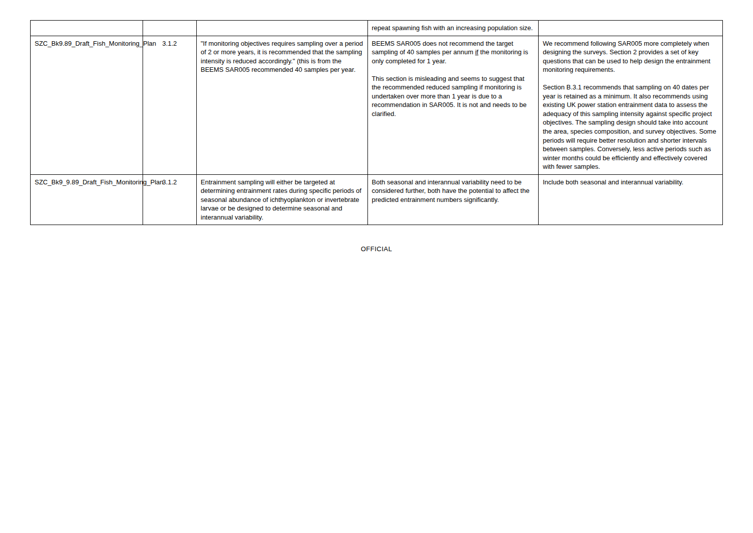| | | | repeat spawning fish with an increasing population size. | |
| SZC_Bk9.89_Draft_Fish_Monitoring_Plan | 3.1.2 | "If monitoring objectives requires sampling over a period of 2 or more years, it is recommended that the sampling intensity is reduced accordingly." (this is from the BEEMS SAR005 recommended 40 samples per year. | BEEMS SAR005 does not recommend the target sampling of 40 samples per annum if the monitoring is only completed for 1 year. This section is misleading and seems to suggest that the recommended reduced sampling if monitoring is undertaken over more than 1 year is due to a recommendation in SAR005. It is not and needs to be clarified. | We recommend following SAR005 more completely when designing the surveys. Section 2 provides a set of key questions that can be used to help design the entrainment monitoring requirements. Section B.3.1 recommends that sampling on 40 dates per year is retained as a minimum. It also recommends using existing UK power station entrainment data to assess the adequacy of this sampling intensity against specific project objectives. The sampling design should take into account the area, species composition, and survey objectives. Some periods will require better resolution and shorter intervals between samples. Conversely, less active periods such as winter months could be efficiently and effectively covered with fewer samples. |
| SZC_Bk9_9.89_Draft_Fish_Monitoring_Plan | 3.1.2 | Entrainment sampling will either be targeted at determining entrainment rates during specific periods of seasonal abundance of ichthyoplankton or invertebrate larvae or be designed to determine seasonal and interannual variability. | Both seasonal and interannual variability need to be considered further, both have the potential to affect the predicted entrainment numbers significantly. | Include both seasonal and interannual variability. |
OFFICIAL